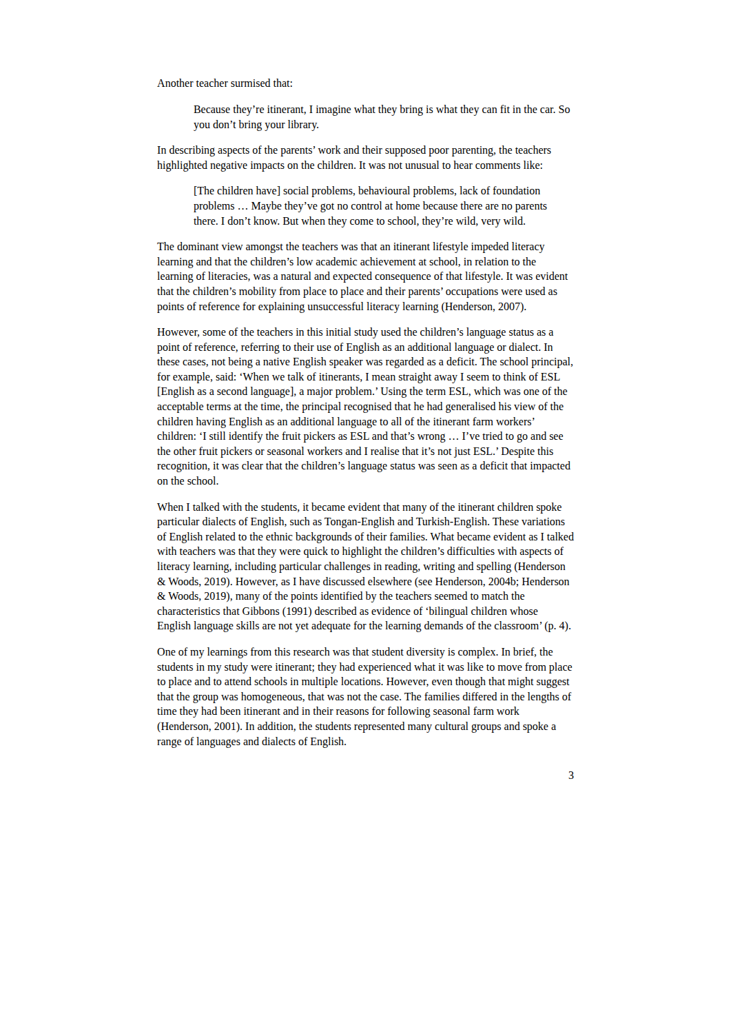Another teacher surmised that:
Because they’re itinerant, I imagine what they bring is what they can fit in the car. So you don’t bring your library.
In describing aspects of the parents’ work and their supposed poor parenting, the teachers highlighted negative impacts on the children. It was not unusual to hear comments like:
[The children have] social problems, behavioural problems, lack of foundation problems … Maybe they’ve got no control at home because there are no parents there. I don’t know. But when they come to school, they’re wild, very wild.
The dominant view amongst the teachers was that an itinerant lifestyle impeded literacy learning and that the children’s low academic achievement at school, in relation to the learning of literacies, was a natural and expected consequence of that lifestyle. It was evident that the children’s mobility from place to place and their parents’ occupations were used as points of reference for explaining unsuccessful literacy learning (Henderson, 2007).
However, some of the teachers in this initial study used the children’s language status as a point of reference, referring to their use of English as an additional language or dialect. In these cases, not being a native English speaker was regarded as a deficit. The school principal, for example, said: ‘When we talk of itinerants, I mean straight away I seem to think of ESL [English as a second language], a major problem.’ Using the term ESL, which was one of the acceptable terms at the time, the principal recognised that he had generalised his view of the children having English as an additional language to all of the itinerant farm workers’ children: ‘I still identify the fruit pickers as ESL and that’s wrong … I’ve tried to go and see the other fruit pickers or seasonal workers and I realise that it’s not just ESL.’ Despite this recognition, it was clear that the children’s language status was seen as a deficit that impacted on the school.
When I talked with the students, it became evident that many of the itinerant children spoke particular dialects of English, such as Tongan-English and Turkish-English. These variations of English related to the ethnic backgrounds of their families. What became evident as I talked with teachers was that they were quick to highlight the children’s difficulties with aspects of literacy learning, including particular challenges in reading, writing and spelling (Henderson & Woods, 2019). However, as I have discussed elsewhere (see Henderson, 2004b; Henderson & Woods, 2019), many of the points identified by the teachers seemed to match the characteristics that Gibbons (1991) described as evidence of ‘bilingual children whose English language skills are not yet adequate for the learning demands of the classroom’ (p. 4).
One of my learnings from this research was that student diversity is complex. In brief, the students in my study were itinerant; they had experienced what it was like to move from place to place and to attend schools in multiple locations. However, even though that might suggest that the group was homogeneous, that was not the case. The families differed in the lengths of time they had been itinerant and in their reasons for following seasonal farm work (Henderson, 2001). In addition, the students represented many cultural groups and spoke a range of languages and dialects of English.
3